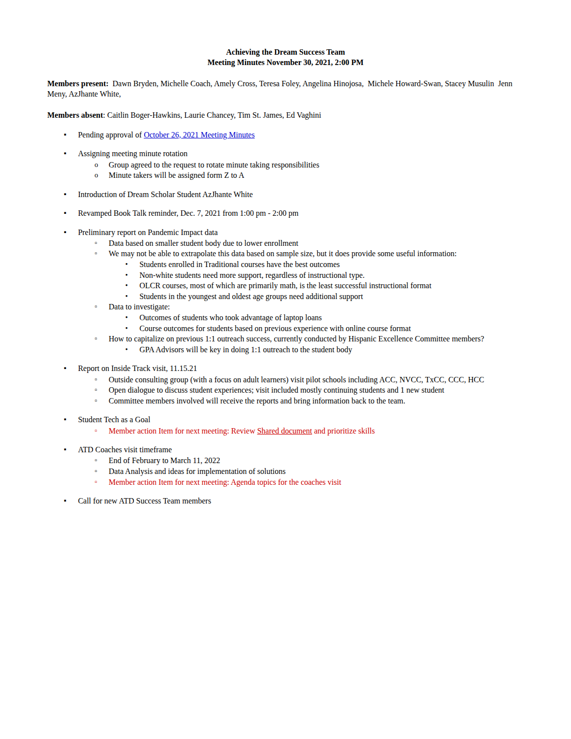Achieving the Dream Success Team
Meeting Minutes November 30, 2021, 2:00 PM
Members present: Dawn Bryden, Michelle Coach, Amely Cross, Teresa Foley, Angelina Hinojosa, Michele Howard-Swan, Stacey Musulin Jenn Meny, AzJhante White,
Members absent: Caitlin Boger-Hawkins, Laurie Chancey, Tim St. James, Ed Vaghini
Pending approval of October 26, 2021 Meeting Minutes
Assigning meeting minute rotation
Group agreed to the request to rotate minute taking responsibilities
Minute takers will be assigned form Z to A
Introduction of Dream Scholar Student AzJhante White
Revamped Book Talk reminder, Dec. 7, 2021 from 1:00 pm - 2:00 pm
Preliminary report on Pandemic Impact data
Data based on smaller student body due to lower enrollment
We may not be able to extrapolate this data based on sample size, but it does provide some useful information:
Students enrolled in Traditional courses have the best outcomes
Non-white students need more support, regardless of instructional type.
OLCR courses, most of which are primarily math, is the least successful instructional format
Students in the youngest and oldest age groups need additional support
Data to investigate:
Outcomes of students who took advantage of laptop loans
Course outcomes for students based on previous experience with online course format
How to capitalize on previous 1:1 outreach success, currently conducted by Hispanic Excellence Committee members?
GPA Advisors will be key in doing 1:1 outreach to the student body
Report on Inside Track visit, 11.15.21
Outside consulting group (with a focus on adult learners) visit pilot schools including ACC, NVCC, TxCC, CCC, HCC
Open dialogue to discuss student experiences; visit included mostly continuing students and 1 new student
Committee members involved will receive the reports and bring information back to the team.
Student Tech as a Goal
Member action Item for next meeting: Review Shared document and prioritize skills
ATD Coaches visit timeframe
End of February to March 11, 2022
Data Analysis and ideas for implementation of solutions
Member action Item for next meeting: Agenda topics for the coaches visit
Call for new ATD Success Team members